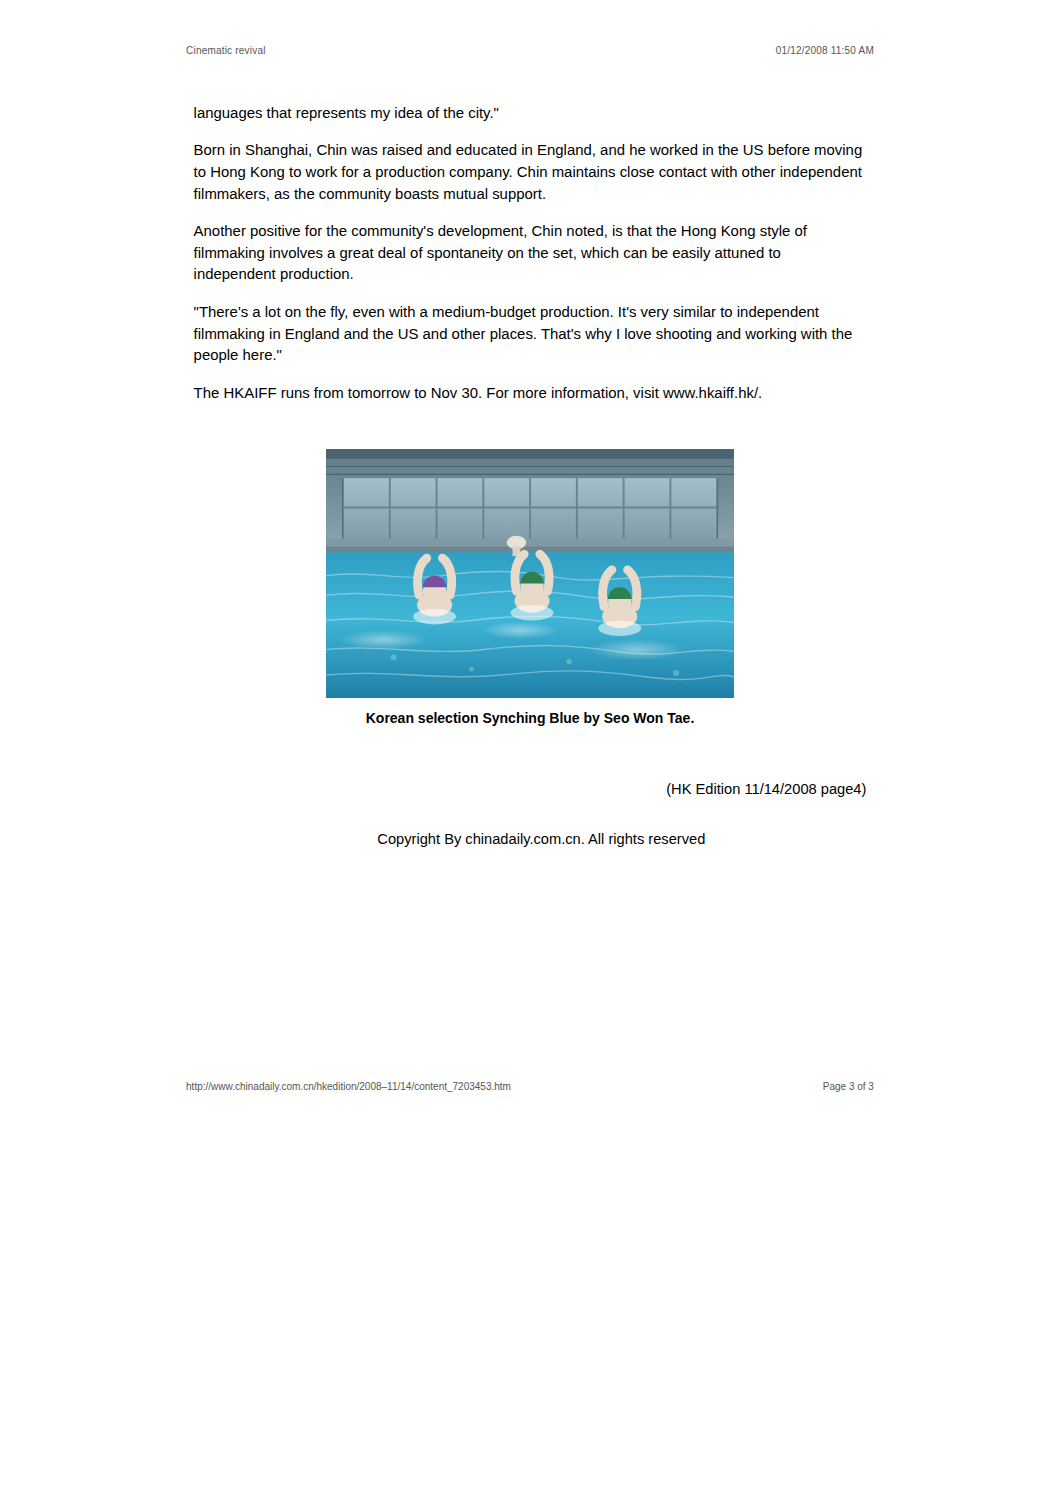Cinematic revival
01/12/2008 11:50 AM
languages that represents my idea of the city."
Born in Shanghai, Chin was raised and educated in England, and he worked in the US before moving to Hong Kong to work for a production company. Chin maintains close contact with other independent filmmakers, as the community boasts mutual support.
Another positive for the community's development, Chin noted, is that the Hong Kong style of filmmaking involves a great deal of spontaneity on the set, which can be easily attuned to independent production.
"There's a lot on the fly, even with a medium-budget production. It's very similar to independent filmmaking in England and the US and other places. That's why I love shooting and working with the people here."
The HKAIFF runs from tomorrow to Nov 30. For more information, visit www.hkaiff.hk/.
Korean selection Synching Blue by Seo Won Tae.
(HK Edition 11/14/2008 page4)
Copyright By chinadaily.com.cn. All rights reserved
http://www.chinadaily.com.cn/hkedition/2008–11/14/content_7203453.htm
Page 3 of 3